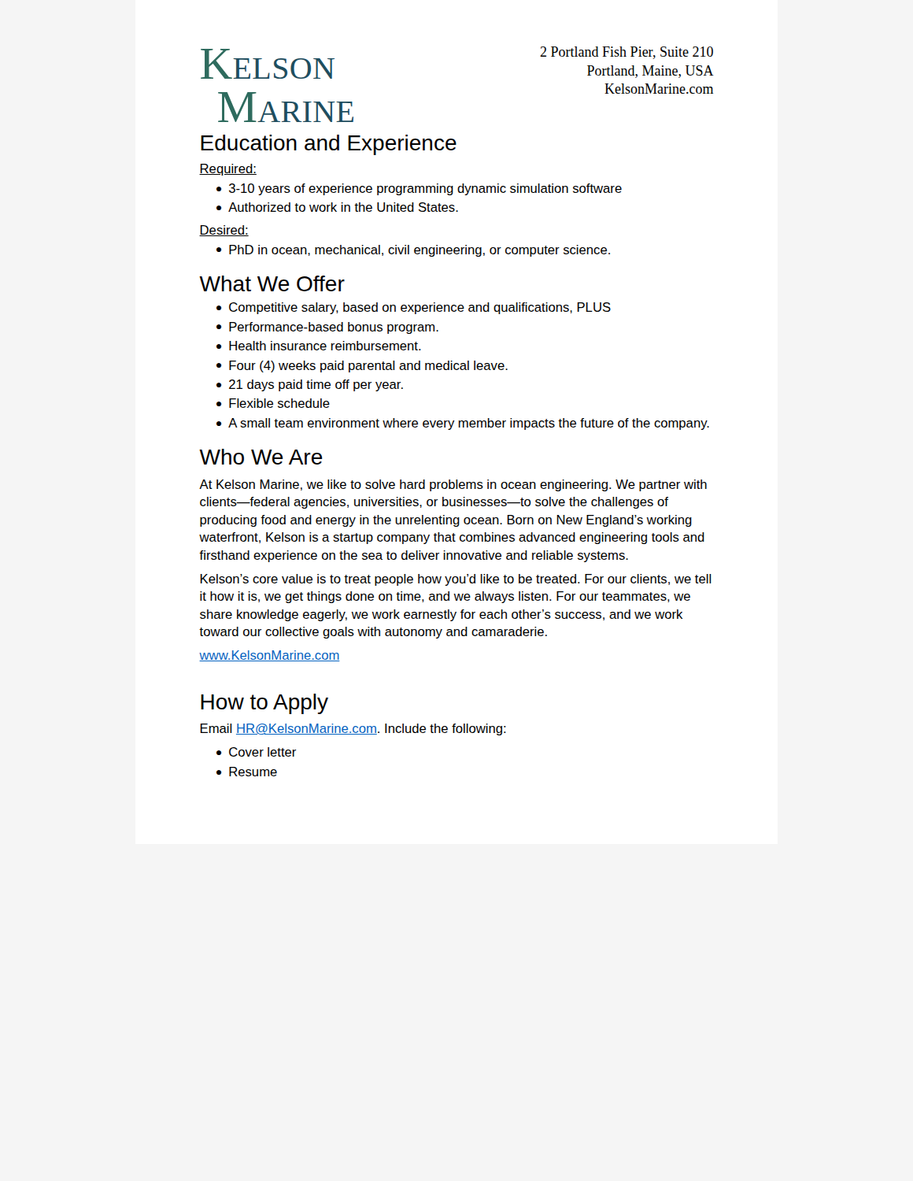KELSON MARINE
2 Portland Fish Pier, Suite 210
Portland, Maine, USA
KelsonMarine.com
Education and Experience
Required:
3-10 years of experience programming dynamic simulation software
Authorized to work in the United States.
Desired:
PhD in ocean, mechanical, civil engineering, or computer science.
What We Offer
Competitive salary, based on experience and qualifications, PLUS
Performance-based bonus program.
Health insurance reimbursement.
Four (4) weeks paid parental and medical leave.
21 days paid time off per year.
Flexible schedule
A small team environment where every member impacts the future of the company.
Who We Are
At Kelson Marine, we like to solve hard problems in ocean engineering. We partner with clients—federal agencies, universities, or businesses—to solve the challenges of producing food and energy in the unrelenting ocean. Born on New England’s working waterfront, Kelson is a startup company that combines advanced engineering tools and firsthand experience on the sea to deliver innovative and reliable systems.
Kelson’s core value is to treat people how you’d like to be treated. For our clients, we tell it how it is, we get things done on time, and we always listen. For our teammates, we share knowledge eagerly, we work earnestly for each other’s success, and we work toward our collective goals with autonomy and camaraderie.
www.KelsonMarine.com
How to Apply
Email HR@KelsonMarine.com. Include the following:
Cover letter
Resume